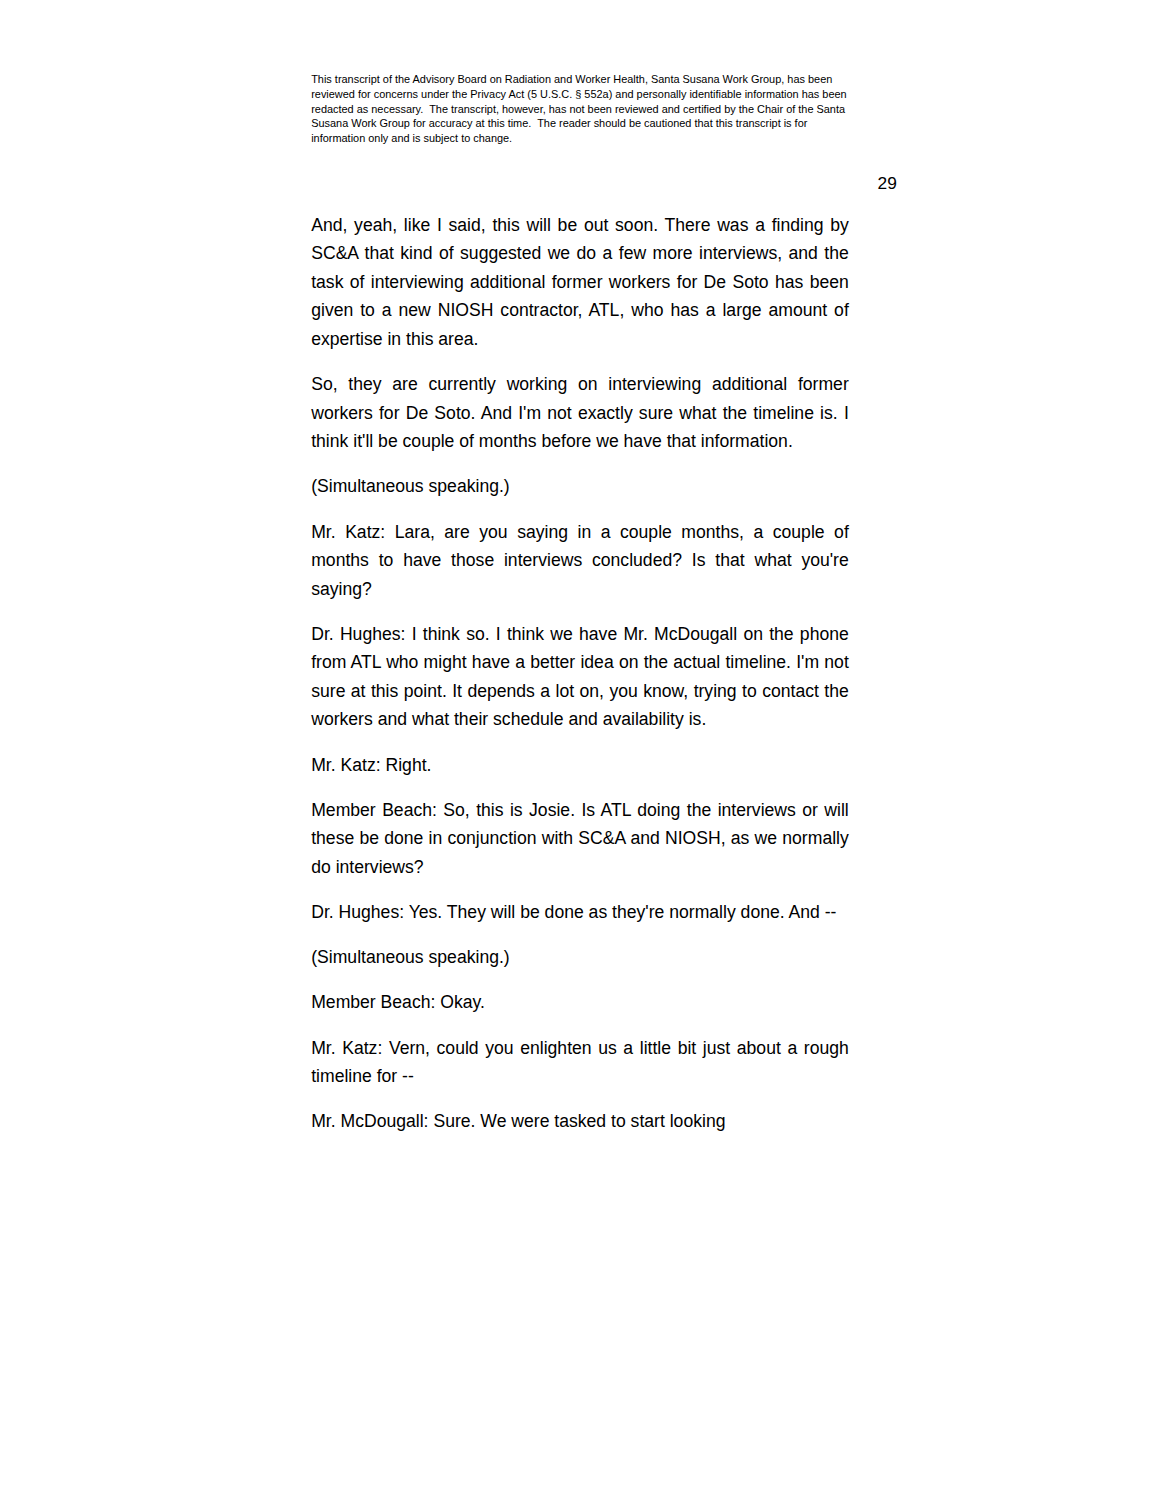This transcript of the Advisory Board on Radiation and Worker Health, Santa Susana Work Group, has been reviewed for concerns under the Privacy Act (5 U.S.C. § 552a) and personally identifiable information has been redacted as necessary. The transcript, however, has not been reviewed and certified by the Chair of the Santa Susana Work Group for accuracy at this time. The reader should be cautioned that this transcript is for information only and is subject to change.
29
And, yeah, like I said, this will be out soon. There was a finding by SC&A that kind of suggested we do a few more interviews, and the task of interviewing additional former workers for De Soto has been given to a new NIOSH contractor, ATL, who has a large amount of expertise in this area.
So, they are currently working on interviewing additional former workers for De Soto. And I'm not exactly sure what the timeline is. I think it'll be couple of months before we have that information.
(Simultaneous speaking.)
Mr. Katz: Lara, are you saying in a couple months, a couple of months to have those interviews concluded? Is that what you're saying?
Dr. Hughes: I think so. I think we have Mr. McDougall on the phone from ATL who might have a better idea on the actual timeline. I'm not sure at this point. It depends a lot on, you know, trying to contact the workers and what their schedule and availability is.
Mr. Katz: Right.
Member Beach: So, this is Josie. Is ATL doing the interviews or will these be done in conjunction with SC&A and NIOSH, as we normally do interviews?
Dr. Hughes: Yes. They will be done as they're normally done. And --
(Simultaneous speaking.)
Member Beach: Okay.
Mr. Katz: Vern, could you enlighten us a little bit just about a rough timeline for --
Mr. McDougall: Sure. We were tasked to start looking